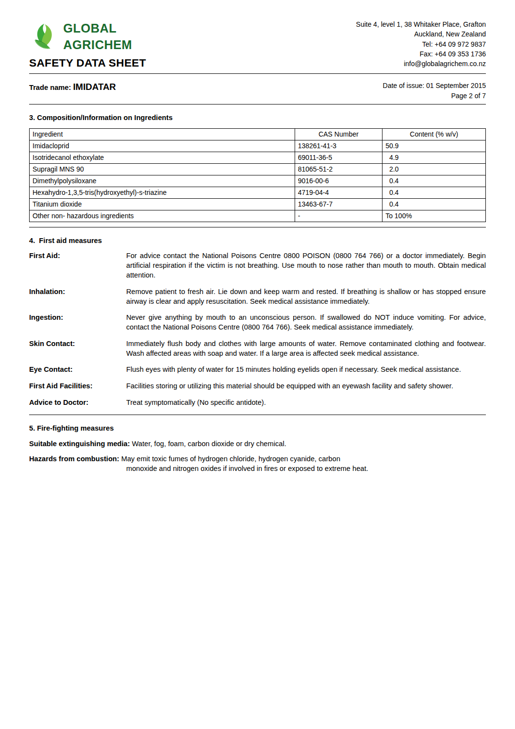GLOBAL AGRICHEM
SAFETY DATA SHEET
Suite 4, level 1, 38 Whitaker Place, Grafton
Auckland, New Zealand
Tel: +64 09 972 9837
Fax: +64 09 353 1736
info@globalagrichem.co.nz
Trade name: IMIDATAR
Date of issue: 01 September 2015
Page 2 of 7
3. Composition/Information on Ingredients
| Ingredient | CAS Number | Content (% w/v) |
| --- | --- | --- |
| Imidacloprid | 138261-41-3 | 50.9 |
| Isotridecanol ethoxylate | 69011-36-5 | 4.9 |
| Supragil MNS 90 | 81065-51-2 | 2.0 |
| Dimethylpolysiloxane | 9016-00-6 | 0.4 |
| Hexahydro-1,3,5-tris(hydroxyethyl)-s-triazine | 4719-04-4 | 0.4 |
| Titanium dioxide | 13463-67-7 | 0.4 |
| Other non- hazardous ingredients | - | To 100% |
4. First aid measures
First Aid:
For advice contact the National Poisons Centre 0800 POISON (0800 764 766) or a doctor immediately. Begin artificial respiration if the victim is not breathing. Use mouth to nose rather than mouth to mouth. Obtain medical attention.
Inhalation:
Remove patient to fresh air. Lie down and keep warm and rested. If breathing is shallow or has stopped ensure airway is clear and apply resuscitation. Seek medical assistance immediately.
Ingestion:
Never give anything by mouth to an unconscious person. If swallowed do NOT induce vomiting. For advice, contact the National Poisons Centre (0800 764 766). Seek medical assistance immediately.
Skin Contact:
Immediately flush body and clothes with large amounts of water. Remove contaminated clothing and footwear. Wash affected areas with soap and water. If a large area is affected seek medical assistance.
Eye Contact:
Flush eyes with plenty of water for 15 minutes holding eyelids open if necessary. Seek medical assistance.
First Aid Facilities:
Facilities storing or utilizing this material should be equipped with an eyewash facility and safety shower.
Advice to Doctor:
Treat symptomatically (No specific antidote).
5. Fire-fighting measures
Suitable extinguishing media: Water, fog, foam, carbon dioxide or dry chemical.
Hazards from combustion: May emit toxic fumes of hydrogen chloride, hydrogen cyanide, carbon monoxide and nitrogen oxides if involved in fires or exposed to extreme heat.